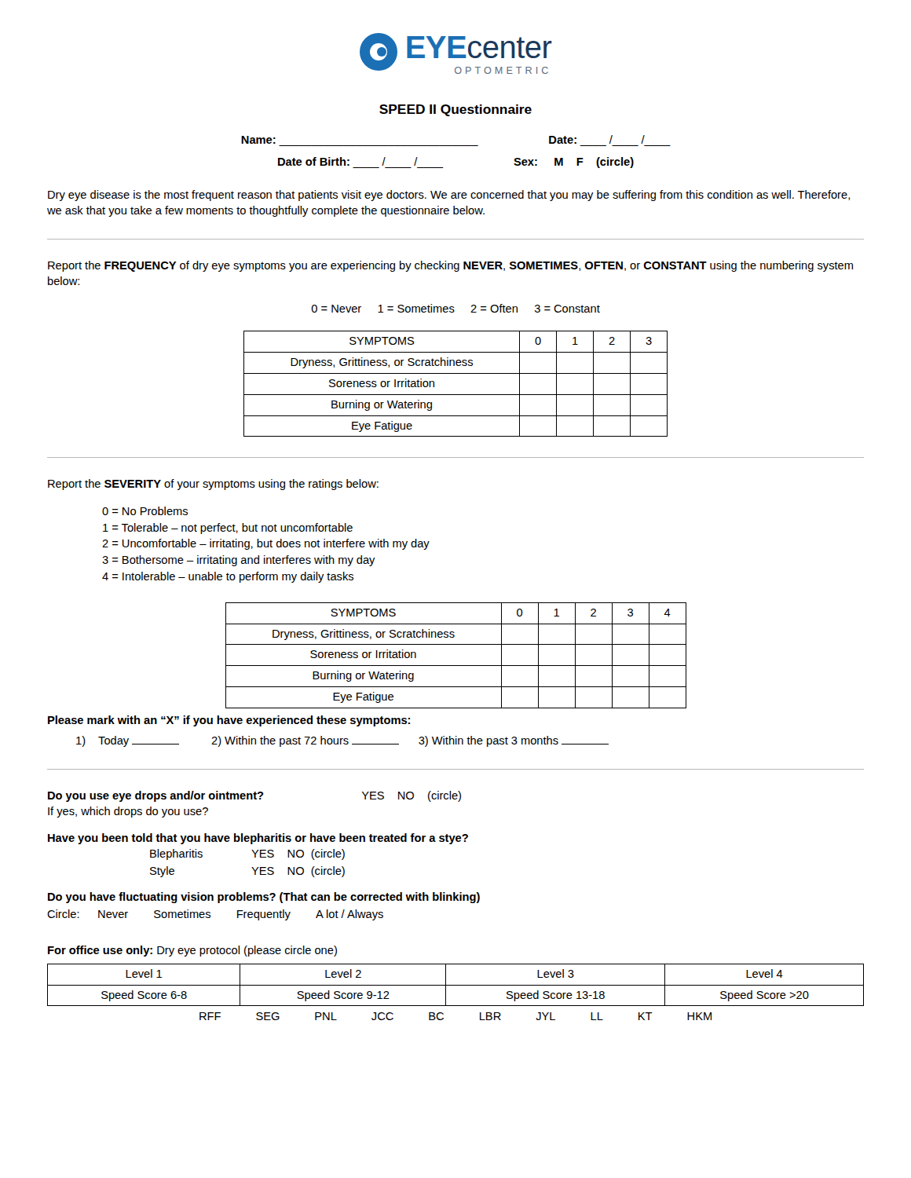EYE center
OPTOMETRIC
SPEED II Questionnaire
Name: _______________________________
Date: ____ /____ /____
Date of Birth: ____ /____ /____
Sex: M F (circle)
Dry eye disease is the most frequent reason that patients visit eye doctors. We are concerned that you may be suffering from this condition as well. Therefore, we ask that you take a few moments to thoughtfully complete the questionnaire below.
Report the FREQUENCY of dry eye symptoms you are experiencing by checking NEVER, SOMETIMES, OFTEN, or CONSTANT using the numbering system below:
0 = Never 1 = Sometimes 2 = Often 3 = Constant
| SYMPTOMS | 0 | 1 | 2 | 3 |
| Dryness, Grittiness, or Scratchiness | | | | |
| Soreness or Irritation | | | | |
| Burning or Watering | | | | |
| Eye Fatigue | | | | |
Report the SEVERITY of your symptoms using the ratings below:
0 = No Problems
1 = Tolerable – not perfect, but not uncomfortable
2 = Uncomfortable – irritating, but does not interfere with my day
3 = Bothersome – irritating and interferes with my day
4 = Intolerable – unable to perform my daily tasks
| SYMPTOMS | 0 | 1 | 2 | 3 | 4 |
| Dryness, Grittiness, or Scratchiness | | | | | |
| Soreness or Irritation | | | | | |
| Burning or Watering | | | | | |
| Eye Fatigue | | | | | |
Please mark with an “X” if you have experienced these symptoms:
1) Today 2) Within the past 72 hours 3) Within the past 3 months
Do you use eye drops and/or ointment? YES NO (circle)
If yes, which drops do you use?
Have you been told that you have blepharitis or have been treated for a stye?
Blepharitis YES NO (circle)
Style YES NO (circle)
Do you have fluctuating vision problems? (That can be corrected with blinking)
Circle: Never Sometimes Frequently A lot / Always
For office use only: Dry eye protocol (please circle one)
| Level 1 | Level 2 | Level 3 | Level 4 |
| Speed Score 6-8 | Speed Score 9-12 | Speed Score 13-18 | Speed Score >20 |
RFF SEG PNL JCC BC LBR JYL LL KT HKM